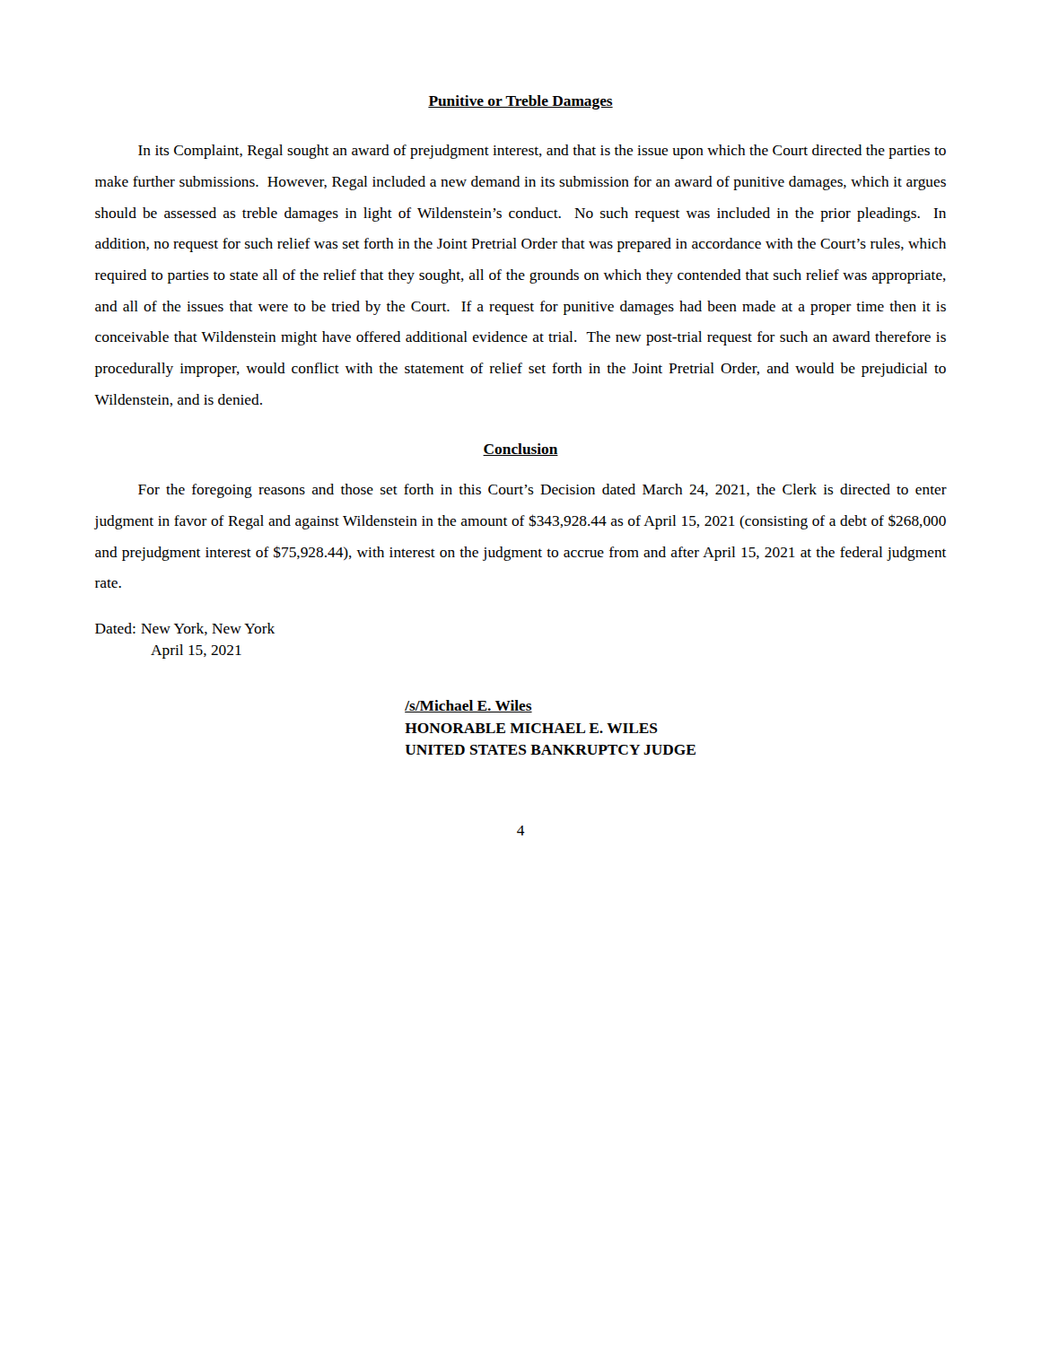Punitive or Treble Damages
In its Complaint, Regal sought an award of prejudgment interest, and that is the issue upon which the Court directed the parties to make further submissions. However, Regal included a new demand in its submission for an award of punitive damages, which it argues should be assessed as treble damages in light of Wildenstein’s conduct. No such request was included in the prior pleadings. In addition, no request for such relief was set forth in the Joint Pretrial Order that was prepared in accordance with the Court’s rules, which required to parties to state all of the relief that they sought, all of the grounds on which they contended that such relief was appropriate, and all of the issues that were to be tried by the Court. If a request for punitive damages had been made at a proper time then it is conceivable that Wildenstein might have offered additional evidence at trial. The new post-trial request for such an award therefore is procedurally improper, would conflict with the statement of relief set forth in the Joint Pretrial Order, and would be prejudicial to Wildenstein, and is denied.
Conclusion
For the foregoing reasons and those set forth in this Court’s Decision dated March 24, 2021, the Clerk is directed to enter judgment in favor of Regal and against Wildenstein in the amount of $343,928.44 as of April 15, 2021 (consisting of a debt of $268,000 and prejudgment interest of $75,928.44), with interest on the judgment to accrue from and after April 15, 2021 at the federal judgment rate.
Dated: New York, New York
April 15, 2021
/s/Michael E. Wiles
HONORABLE MICHAEL E. WILES
UNITED STATES BANKRUPTCY JUDGE
4